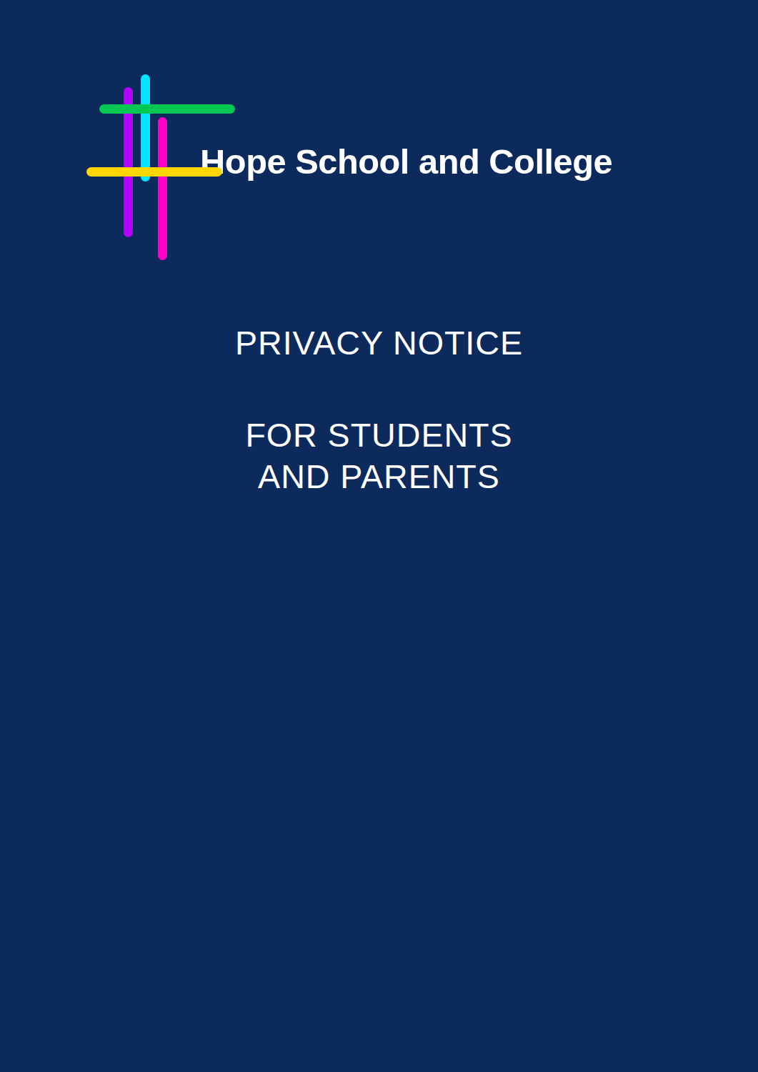Hope School and College
PRIVACY NOTICE
FOR STUDENTS
AND PARENTS